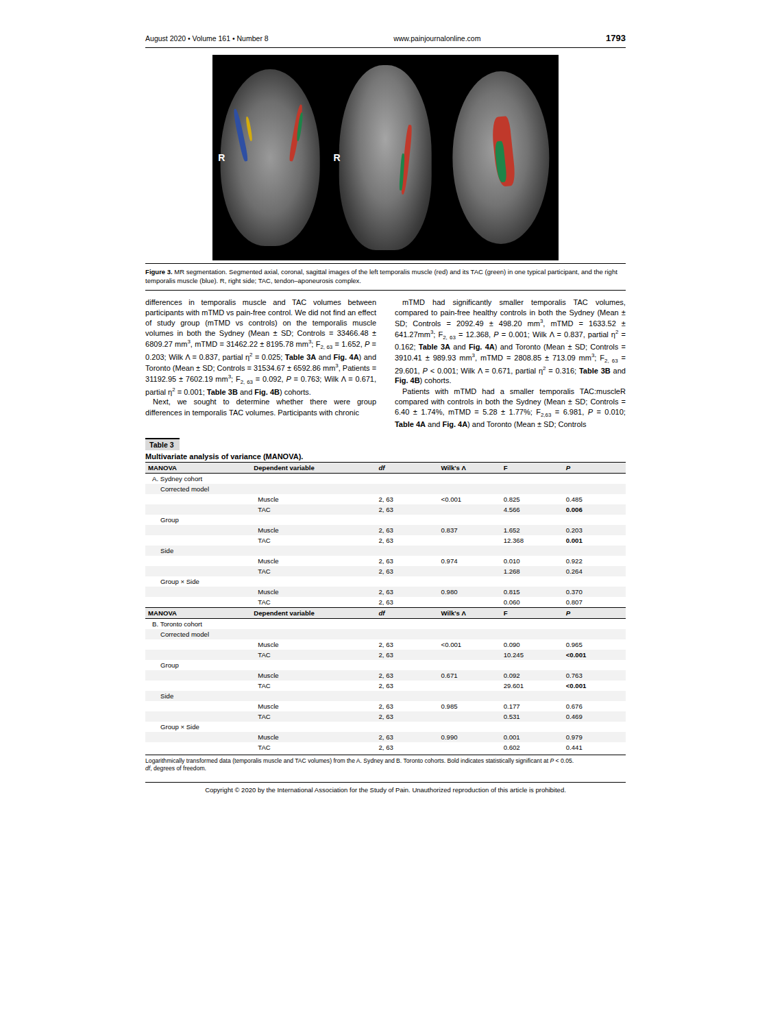August 2020 • Volume 161 • Number 8
www.painjournalonline.com
1793
R
R
Figure 3. MR segmentation. Segmented axial, coronal, sagittal images of the left temporalis muscle (red) and its TAC (green) in one typical participant, and the right temporalis muscle (blue). R, right side; TAC, tendon–aponeurosis complex.
differences in temporalis muscle and TAC volumes between participants with mTMD vs pain-free control. We did not find an effect of study group (mTMD vs controls) on the temporalis muscle volumes in both the Sydney (Mean ± SD; Controls = 33466.48 ± 6809.27 mm3, mTMD = 31462.22 ± 8195.78 mm3; F2, 63 = 1.652, P = 0.203; Wilk Λ = 0.837, partial η2 = 0.025; Table 3A and Fig. 4A) and Toronto (Mean ± SD; Controls = 31534.67 ± 6592.86 mm3, Patients = 31192.95 ± 7602.19 mm3; F2, 63 = 0.092, P = 0.763; Wilk Λ = 0.671, partial η2 = 0.001; Table 3B and Fig. 4B) cohorts.
Next, we sought to determine whether there were group differences in temporalis TAC volumes. Participants with chronic
mTMD had significantly smaller temporalis TAC volumes, compared to pain-free healthy controls in both the Sydney (Mean ± SD; Controls = 2092.49 ± 498.20 mm3, mTMD = 1633.52 ± 641.27mm3; F2, 63 = 12.368, P = 0.001; Wilk Λ = 0.837, partial η2 = 0.162; Table 3A and Fig. 4A) and Toronto (Mean ± SD; Controls = 3910.41 ± 989.93 mm3, mTMD = 2808.85 ± 713.09 mm3; F2, 63 = 29.601, P < 0.001; Wilk Λ = 0.671, partial η2 = 0.316; Table 3B and Fig. 4B) cohorts.
Patients with mTMD had a smaller temporalis TAC:muscleR compared with controls in both the Sydney (Mean ± SD; Controls = 6.40 ± 1.74%, mTMD = 5.28 ± 1.77%; F2,63 = 6.981, P = 0.010; Table 4A and Fig. 4A) and Toronto (Mean ± SD; Controls
Table 3
Multivariate analysis of variance (MANOVA).
| MANOVA | Dependent variable | df | Wilk's Λ | F | P |
| --- | --- | --- | --- | --- | --- |
| A. Sydney cohort | | | | | |
| Corrected model | | | | | |
| | Muscle | 2, 63 | <0.001 | 0.825 | 0.485 |
| | TAC | 2, 63 | | 4.566 | 0.006 |
| Group | | | | | |
| | Muscle | 2, 63 | 0.837 | 1.652 | 0.203 |
| | TAC | 2, 63 | | 12.368 | 0.001 |
| Side | | | | | |
| | Muscle | 2, 63 | 0.974 | 0.010 | 0.922 |
| | TAC | 2, 63 | | 1.268 | 0.264 |
| Group × Side | | | | | |
| | Muscle | 2, 63 | 0.980 | 0.815 | 0.370 |
| | TAC | 2, 63 | | 0.060 | 0.807 |
| MANOVA | Dependent variable | df | Wilk's Λ | F | P |
| B. Toronto cohort | | | | | |
| Corrected model | | | | | |
| | Muscle | 2, 63 | <0.001 | 0.090 | 0.965 |
| | TAC | 2, 63 | | 10.245 | <0.001 |
| Group | | | | | |
| | Muscle | 2, 63 | 0.671 | 0.092 | 0.763 |
| | TAC | 2, 63 | | 29.601 | <0.001 |
| Side | | | | | |
| | Muscle | 2, 63 | 0.985 | 0.177 | 0.676 |
| | TAC | 2, 63 | | 0.531 | 0.469 |
| Group × Side | | | | | |
| | Muscle | 2, 63 | 0.990 | 0.001 | 0.979 |
| | TAC | 2, 63 | | 0.602 | 0.441 |
Logarithmically transformed data (temporalis muscle and TAC volumes) from the A. Sydney and B. Toronto cohorts. Bold indicates statistically significant at P < 0.05.
df, degrees of freedom.
Copyright © 2020 by the International Association for the Study of Pain. Unauthorized reproduction of this article is prohibited.